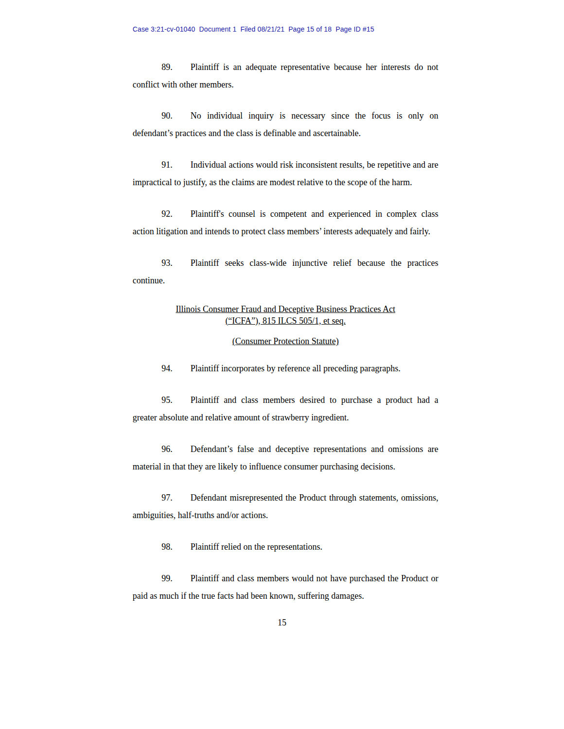Case 3:21-cv-01040 Document 1 Filed 08/21/21 Page 15 of 18 Page ID #15
89. Plaintiff is an adequate representative because her interests do not conflict with other members.
90. No individual inquiry is necessary since the focus is only on defendant’s practices and the class is definable and ascertainable.
91. Individual actions would risk inconsistent results, be repetitive and are impractical to justify, as the claims are modest relative to the scope of the harm.
92. Plaintiff's counsel is competent and experienced in complex class action litigation and intends to protect class members’ interests adequately and fairly.
93. Plaintiff seeks class-wide injunctive relief because the practices continue.
Illinois Consumer Fraud and Deceptive Business Practices Act (“ICFA”), 815 ILCS 505/1, et seq.
(Consumer Protection Statute)
94. Plaintiff incorporates by reference all preceding paragraphs.
95. Plaintiff and class members desired to purchase a product had a greater absolute and relative amount of strawberry ingredient.
96. Defendant’s false and deceptive representations and omissions are material in that they are likely to influence consumer purchasing decisions.
97. Defendant misrepresented the Product through statements, omissions, ambiguities, half-truths and/or actions.
98. Plaintiff relied on the representations.
99. Plaintiff and class members would not have purchased the Product or paid as much if the true facts had been known, suffering damages.
15